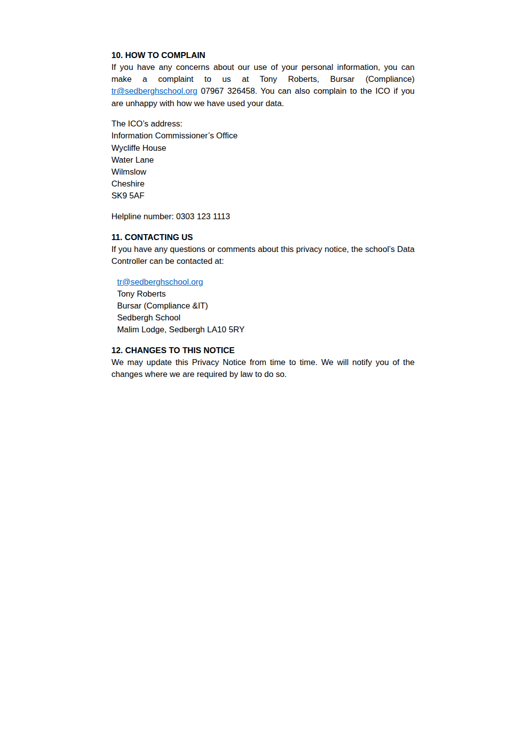10. HOW TO COMPLAIN
If you have any concerns about our use of your personal information, you can make a complaint to us at Tony Roberts, Bursar (Compliance) tr@sedberghschool.org 07967 326458. You can also complain to the ICO if you are unhappy with how we have used your data.
The ICO’s address:
Information Commissioner’s Office
Wycliffe House
Water Lane
Wilmslow
Cheshire
SK9 5AF
Helpline number: 0303 123 1113
11. CONTACTING US
If you have any questions or comments about this privacy notice, the school’s Data Controller can be contacted at:
tr@sedberghschool.org
Tony Roberts
Bursar (Compliance &IT)
Sedbergh School
Malim Lodge, Sedbergh LA10 5RY
12. CHANGES TO THIS NOTICE
We may update this Privacy Notice from time to time. We will notify you of the changes where we are required by law to do so.